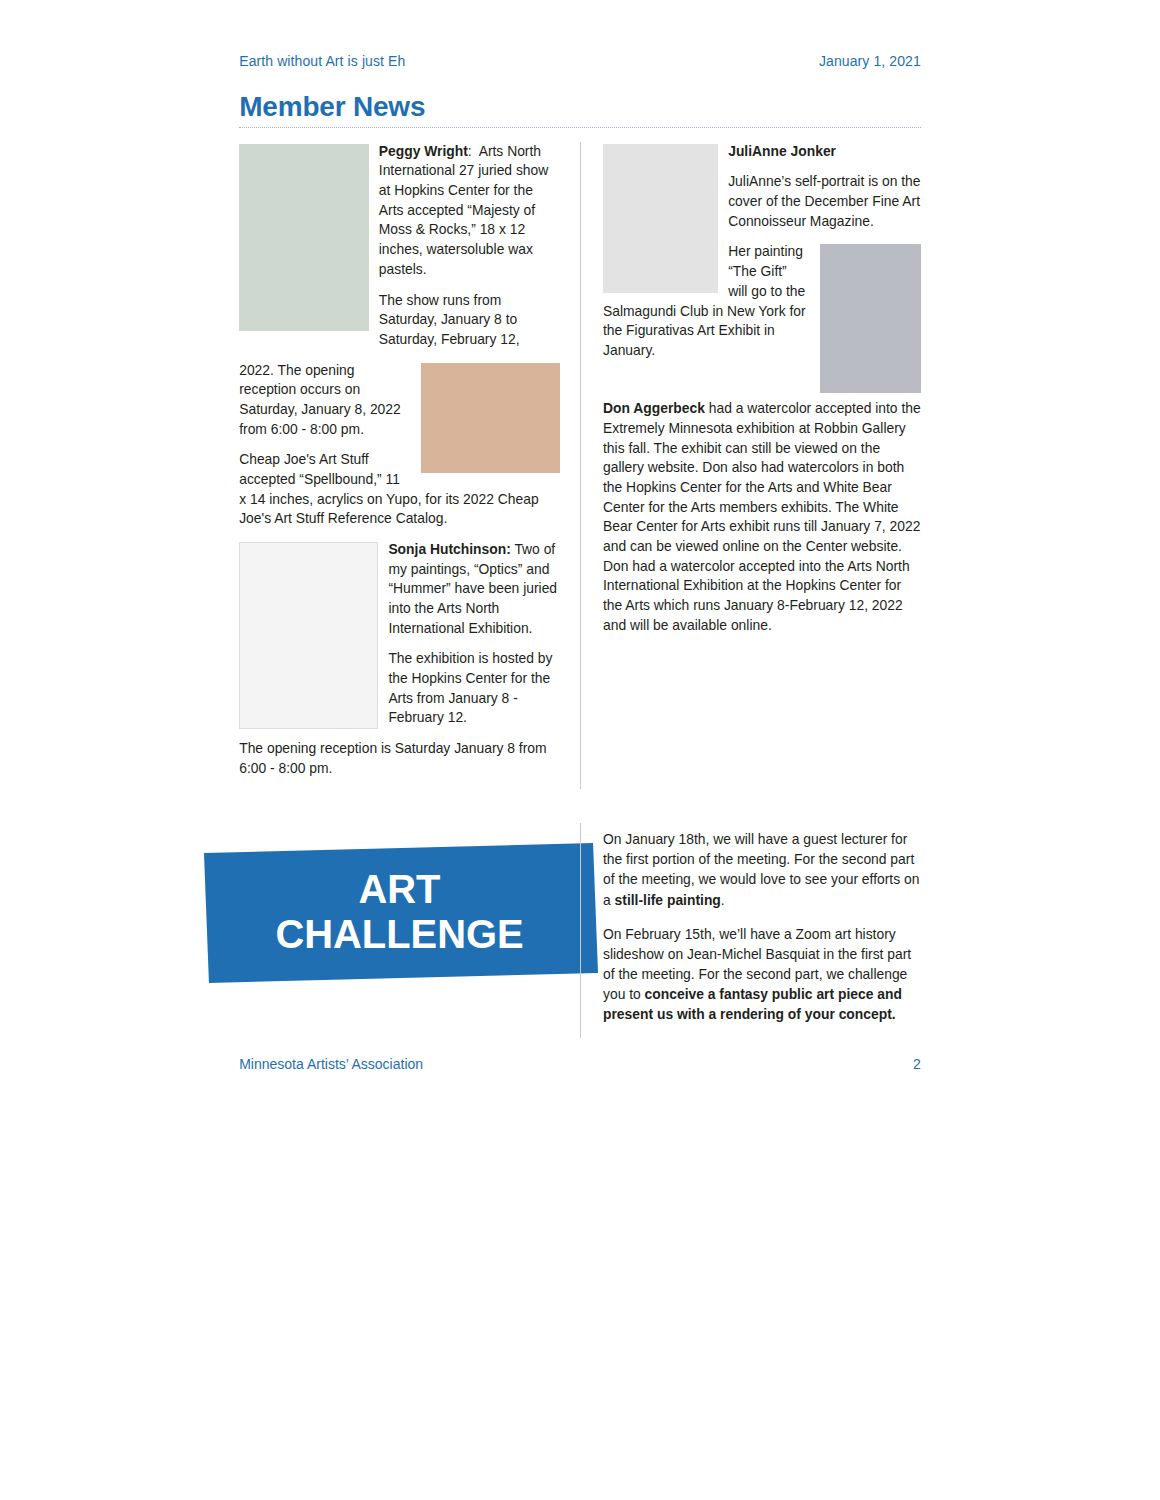Earth without Art is just Eh
January 1, 2021
Member News
Peggy Wright: Arts North International 27 juried show at Hopkins Center for the Arts accepted “Majesty of Moss & Rocks,” 18 x 12 inches, watersoluble wax pastels.
The show runs from Saturday, January 8 to Saturday, February 12,
2022. The opening reception occurs on Saturday, January 8, 2022 from 6:00 - 8:00 pm.
Cheap Joe's Art Stuff accepted “Spellbound,” 11 x 14 inches, acrylics on Yupo, for its 2022 Cheap Joe's Art Stuff Reference Catalog.
Sonja Hutchinson: Two of my paintings, “Optics” and “Hummer” have been juried into the Arts North International Exhibition.
The exhibition is hosted by the Hopkins Center for the Arts from January 8 - February 12.
The opening reception is Saturday January 8 from 6:00 - 8:00 pm.
JuliAnne Jonker
JuliAnne’s self-portrait is on the cover of the December Fine Art Connoisseur Magazine.
Her painting “The Gift” will go to the Salmagundi Club in New York for the Figurativas Art Exhibit in January.
Don Aggerbeck had a watercolor accepted into the Extremely Minnesota exhibition at Robbin Gallery this fall. The exhibit can still be viewed on the gallery website. Don also had watercolors in both the Hopkins Center for the Arts and White Bear Center for the Arts members exhibits. The White Bear Center for Arts exhibit runs till January 7, 2022 and can be viewed online on the Center website. Don had a watercolor accepted into the Arts North International Exhibition at the Hopkins Center for the Arts which runs January 8-February 12, 2022 and will be available online.
On January 18th, we will have a guest lecturer for the first portion of the meeting. For the second part of the meeting, we would love to see your efforts on a still-life painting.
On February 15th, we’ll have a Zoom art history slideshow on Jean-Michel Basquiat in the first part of the meeting. For the second part, we challenge you to conceive a fantasy public art piece and present us with a rendering of your concept.
Minnesota Artists’ Association
2